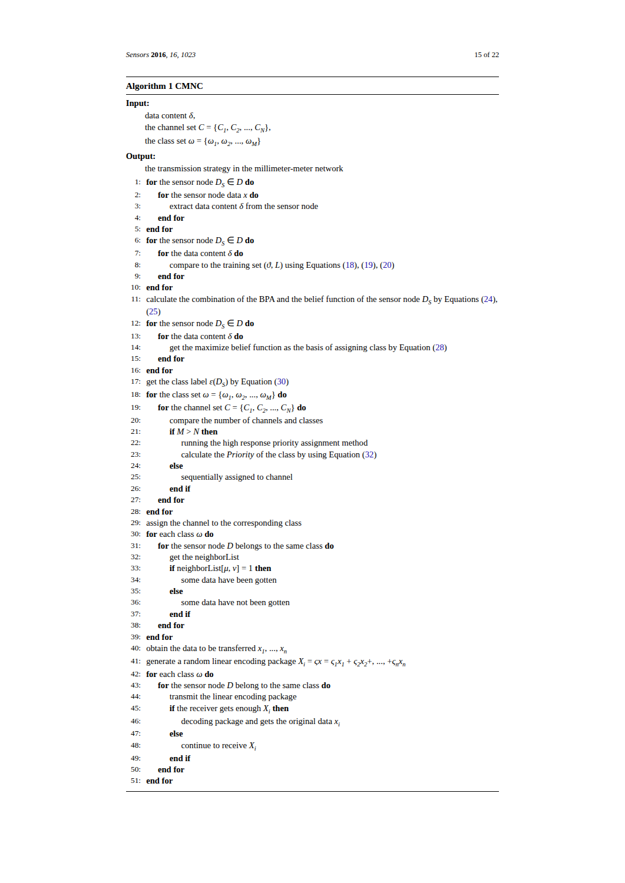Sensors 2016, 16, 1023
15 of 22
Algorithm 1 CMNC
Input:
data content δ,
the channel set C = {C1, C2, ..., CN},
the class set ω = {ω1, ω2, ..., ωM}
Output:
the transmission strategy in the millimeter-meter network
for the sensor node DS ∈ D do
for the sensor node data x do
extract data content δ from the sensor node
end for
end for
for the sensor node DS ∈ D do
for the data content δ do
compare to the training set (ϑ, L) using Equations (18), (19), (20)
end for
end for
calculate the combination of the BPA and the belief function of the sensor node DS by Equations (24), (25)
for the sensor node DS ∈ D do
for the data content δ do
get the maximize belief function as the basis of assigning class by Equation (28)
end for
end for
get the class label ε(DS) by Equation (30)
for the class set ω = {ω1, ω2, ..., ωM} do
for the channel set C = {C1, C2, ..., CN} do
compare the number of channels and classes
if M > N then
running the high response priority assignment method
calculate the Priority of the class by using Equation (32)
else
sequentially assigned to channel
end if
end for
end for
assign the channel to the corresponding class
for each class ω do
for the sensor node D belongs to the same class do
get the neighborList
if neighborList[μ, ν] = 1 then
some data have been gotten
else
some data have not been gotten
end if
end for
end for
obtain the data to be transferred x1, ..., xn
generate a random linear encoding package Xi = ςx = ς1x1 + ς2x2+, ..., +ςnxn
for each class ω do
for the sensor node D belong to the same class do
transmit the linear encoding package
if the receiver gets enough Xi then
decoding package and gets the original data xi
else
continue to receive Xi
end if
end for
end for